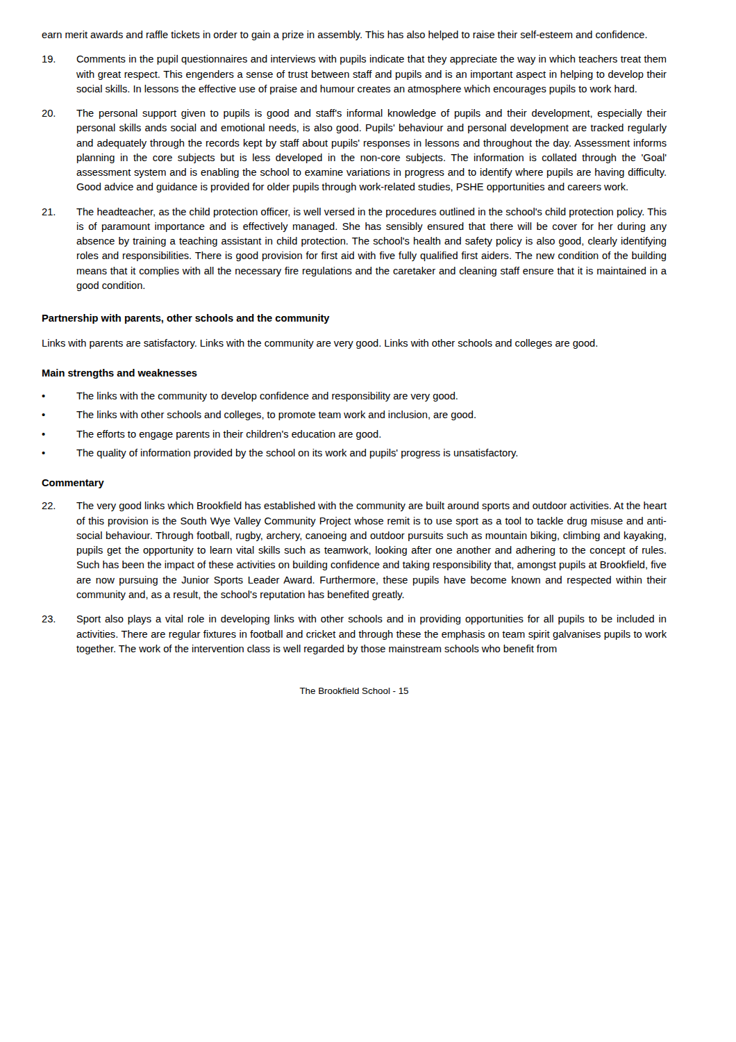earn merit awards and raffle tickets in order to gain a prize in assembly. This has also helped to raise their self-esteem and confidence.
19. Comments in the pupil questionnaires and interviews with pupils indicate that they appreciate the way in which teachers treat them with great respect. This engenders a sense of trust between staff and pupils and is an important aspect in helping to develop their social skills. In lessons the effective use of praise and humour creates an atmosphere which encourages pupils to work hard.
20. The personal support given to pupils is good and staff's informal knowledge of pupils and their development, especially their personal skills ands social and emotional needs, is also good. Pupils' behaviour and personal development are tracked regularly and adequately through the records kept by staff about pupils' responses in lessons and throughout the day. Assessment informs planning in the core subjects but is less developed in the non-core subjects. The information is collated through the 'Goal' assessment system and is enabling the school to examine variations in progress and to identify where pupils are having difficulty. Good advice and guidance is provided for older pupils through work-related studies, PSHE opportunities and careers work.
21. The headteacher, as the child protection officer, is well versed in the procedures outlined in the school's child protection policy. This is of paramount importance and is effectively managed. She has sensibly ensured that there will be cover for her during any absence by training a teaching assistant in child protection. The school's health and safety policy is also good, clearly identifying roles and responsibilities. There is good provision for first aid with five fully qualified first aiders. The new condition of the building means that it complies with all the necessary fire regulations and the caretaker and cleaning staff ensure that it is maintained in a good condition.
Partnership with parents, other schools and the community
Links with parents are satisfactory. Links with the community are very good. Links with other schools and colleges are good.
Main strengths and weaknesses
•The links with the community to develop confidence and responsibility are very good.
•The links with other schools and colleges, to promote team work and inclusion, are good.
•The efforts to engage parents in their children's education are good.
•The quality of information provided by the school on its work and pupils' progress is unsatisfactory.
Commentary
22. The very good links which Brookfield has established with the community are built around sports and outdoor activities. At the heart of this provision is the South Wye Valley Community Project whose remit is to use sport as a tool to tackle drug misuse and anti-social behaviour. Through football, rugby, archery, canoeing and outdoor pursuits such as mountain biking, climbing and kayaking, pupils get the opportunity to learn vital skills such as teamwork, looking after one another and adhering to the concept of rules. Such has been the impact of these activities on building confidence and taking responsibility that, amongst pupils at Brookfield, five are now pursuing the Junior Sports Leader Award. Furthermore, these pupils have become known and respected within their community and, as a result, the school's reputation has benefited greatly.
23. Sport also plays a vital role in developing links with other schools and in providing opportunities for all pupils to be included in activities. There are regular fixtures in football and cricket and through these the emphasis on team spirit galvanises pupils to work together. The work of the intervention class is well regarded by those mainstream schools who benefit from
The Brookfield School - 15